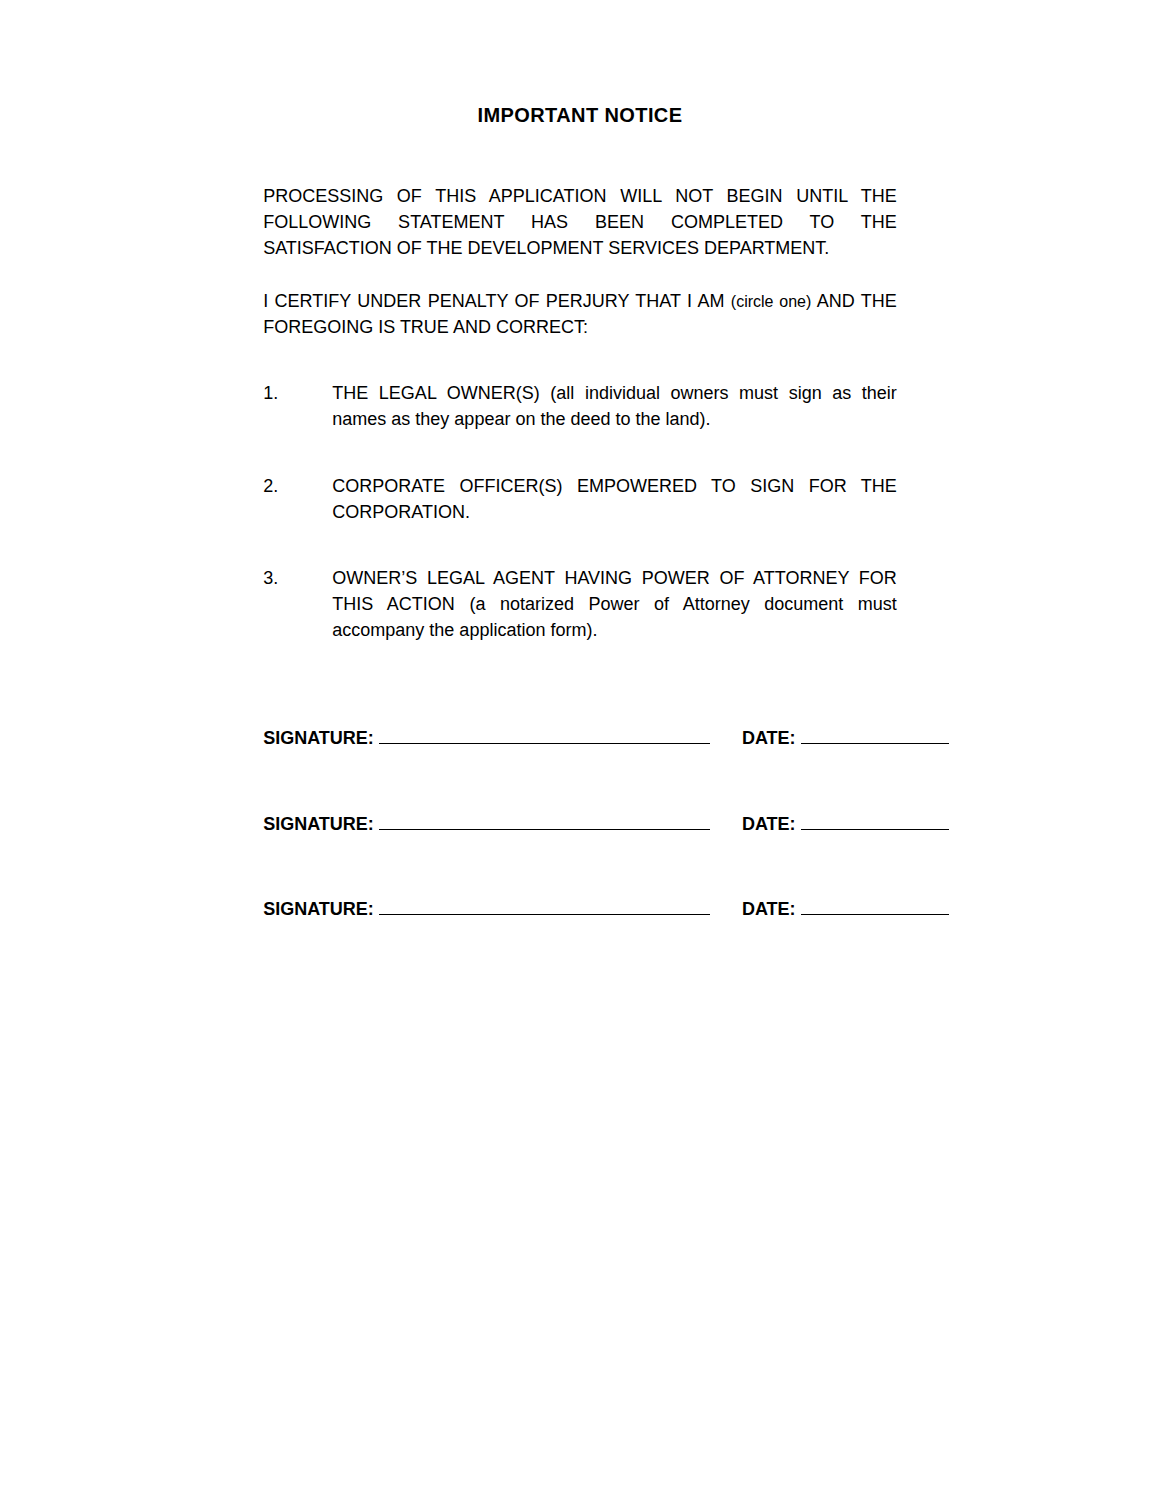IMPORTANT NOTICE
PROCESSING OF THIS APPLICATION WILL NOT BEGIN UNTIL THE FOLLOWING STATEMENT HAS BEEN COMPLETED TO THE SATISFACTION OF THE DEVELOPMENT SERVICES DEPARTMENT.
I CERTIFY UNDER PENALTY OF PERJURY THAT I AM (circle one) AND THE FOREGOING IS TRUE AND CORRECT:
1. THE LEGAL OWNER(S) (all individual owners must sign as their names as they appear on the deed to the land).
2. CORPORATE OFFICER(S) EMPOWERED TO SIGN FOR THE CORPORATION.
3. OWNER’S LEGAL AGENT HAVING POWER OF ATTORNEY FOR THIS ACTION (a notarized Power of Attorney document must accompany the application form).
SIGNATURE: DATE:
SIGNATURE: DATE:
SIGNATURE: DATE: